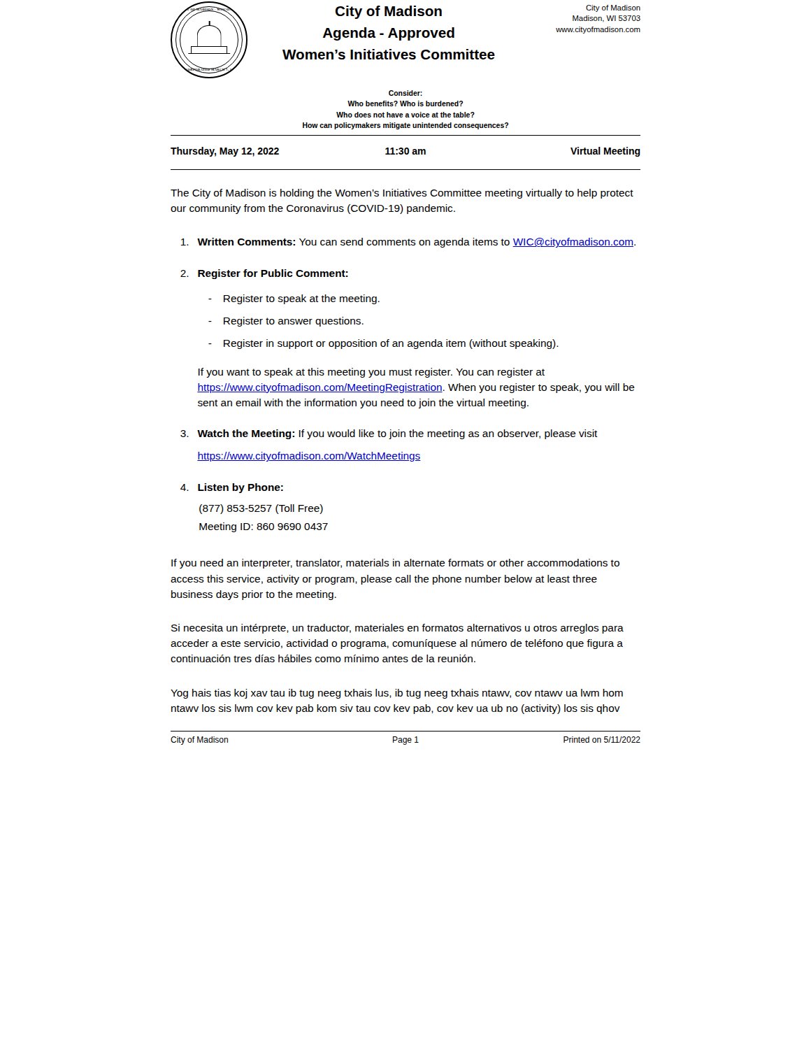CITY OF MADISON · WISCONSIN
INCORPORATED MARCH 7, 1856
City of Madison
Agenda - Approved
Women’s Initiatives Committee
City of Madison
Madison, WI 53703
www.cityofmadison.com
Consider:
Who benefits? Who is burdened?
Who does not have a voice at the table?
How can policymakers mitigate unintended consequences?
Thursday, May 12, 2022
11:30 am
Virtual Meeting
The City of Madison is holding the Women’s Initiatives Committee meeting virtually to help protect our community from the Coronavirus (COVID-19) pandemic.
Written Comments: You can send comments on agenda items to WIC@cityofmadison.com.
Register for Public Comment:
Register to speak at the meeting.
Register to answer questions.
Register in support or opposition of an agenda item (without speaking).
If you want to speak at this meeting you must register. You can register at https://www.cityofmadison.com/MeetingRegistration. When you register to speak, you will be sent an email with the information you need to join the virtual meeting.
Watch the Meeting: If you would like to join the meeting as an observer, please visit
https://www.cityofmadison.com/WatchMeetings
Listen by Phone:
(877) 853-5257 (Toll Free)
Meeting ID: 860 9690 0437
If you need an interpreter, translator, materials in alternate formats or other accommodations to access this service, activity or program, please call the phone number below at least three business days prior to the meeting.
Si necesita un intérprete, un traductor, materiales en formatos alternativos u otros arreglos para acceder a este servicio, actividad o programa, comuníquese al número de teléfono que figura a continuación tres días hábiles como mínimo antes de la reunión.
Yog hais tias koj xav tau ib tug neeg txhais lus, ib tug neeg txhais ntawv, cov ntawv ua lwm hom ntawv los sis lwm cov kev pab kom siv tau cov kev pab, cov kev ua ub no (activity) los sis qhov
City of Madison
Page 1
Printed on 5/11/2022